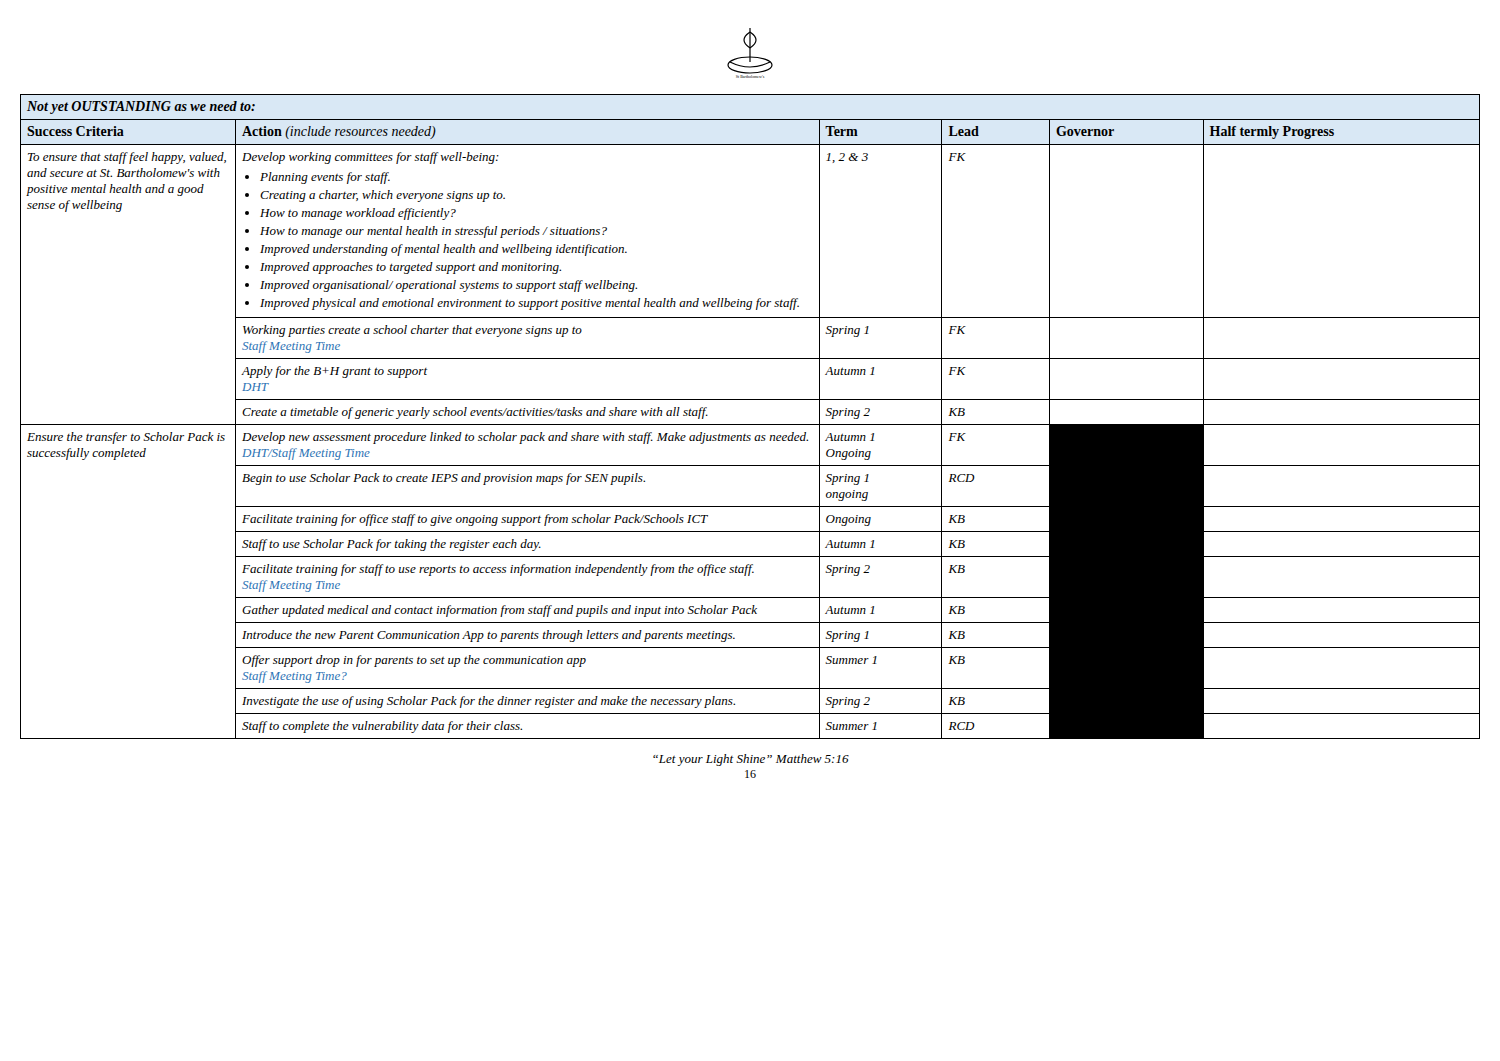St Bartholomew's
| Not yet OUTSTANDING as we need to: |
| --- |
| Success Criteria | Action (include resources needed) | Term | Lead | Governor | Half termly Progress |
| To ensure that staff feel happy, valued, and secure at St. Bartholomew's with positive mental health and a good sense of wellbeing | Develop working committees for staff well-being: Planning events for staff. Creating a charter, which everyone signs up to. How to manage workload efficiently? How to manage our mental health in stressful periods / situations? Improved understanding of mental health and wellbeing identification. Improved approaches to targeted support and monitoring. Improved organisational/ operational systems to support staff wellbeing. Improved physical and emotional environment to support positive mental health and wellbeing for staff. | 1, 2 & 3 | FK | | |
| Working parties create a school charter that everyone signs up to Staff Meeting Time | Spring 1 | FK | | |
| Apply for the B+H grant to support DHT | Autumn 1 | FK | | |
| Create a timetable of generic yearly school events/activities/tasks and share with all staff. | Spring 2 | KB | | |
| Ensure the transfer to Scholar Pack is successfully completed | Develop new assessment procedure linked to scholar pack and share with staff. Make adjustments as needed. DHT/Staff Meeting Time | Autumn 1 Ongoing | FK | | |
| Begin to use Scholar Pack to create IEPS and provision maps for SEN pupils. | Spring 1 ongoing | RCD | | |
| Facilitate training for office staff to give ongoing support from scholar Pack/Schools ICT | Ongoing | KB | | |
| Staff to use Scholar Pack for taking the register each day. | Autumn 1 | KB | | |
| Facilitate training for staff to use reports to access information independently from the office staff. Staff Meeting Time | Spring 2 | KB | | |
| Gather updated medical and contact information from staff and pupils and input into Scholar Pack | Autumn 1 | KB | | |
| Introduce the new Parent Communication App to parents through letters and parents meetings. | Spring 1 | KB | | |
| Offer support drop in for parents to set up the communication app Staff Meeting Time? | Summer 1 | KB | | |
| Investigate the use of using Scholar Pack for the dinner register and make the necessary plans. | Spring 2 | KB | | |
| Staff to complete the vulnerability data for their class. | Summer 1 | RCD | | |
“Let your Light Shine” Matthew 5:16
16